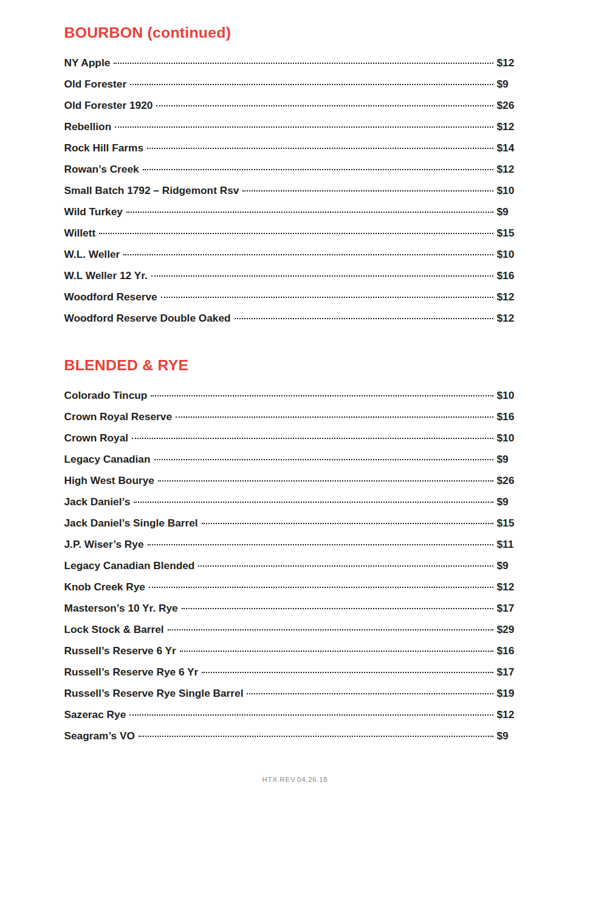BOURBON (continued)
NY Apple $12
Old Forester $9
Old Forester 1920 $26
Rebellion $12
Rock Hill Farms $14
Rowan’s Creek $12
Small Batch 1792 – Ridgemont Rsv $10
Wild Turkey $9
Willett $15
W.L. Weller $10
W.L Weller 12 Yr. $16
Woodford Reserve $12
Woodford Reserve Double Oaked $12
BLENDED & RYE
Colorado Tincup $10
Crown Royal Reserve $16
Crown Royal $10
Legacy Canadian $9
High West Bourye $26
Jack Daniel’s $9
Jack Daniel’s Single Barrel $15
J.P. Wiser’s Rye $11
Legacy Canadian Blended $9
Knob Creek Rye $12
Masterson’s 10 Yr. Rye $17
Lock Stock & Barrel $29
Russell’s Reserve 6 Yr $16
Russell’s Reserve Rye 6 Yr $17
Russell’s Reserve Rye Single Barrel $19
Sazerac Rye $12
Seagram’s VO $9
HTX.REV.04.26.18